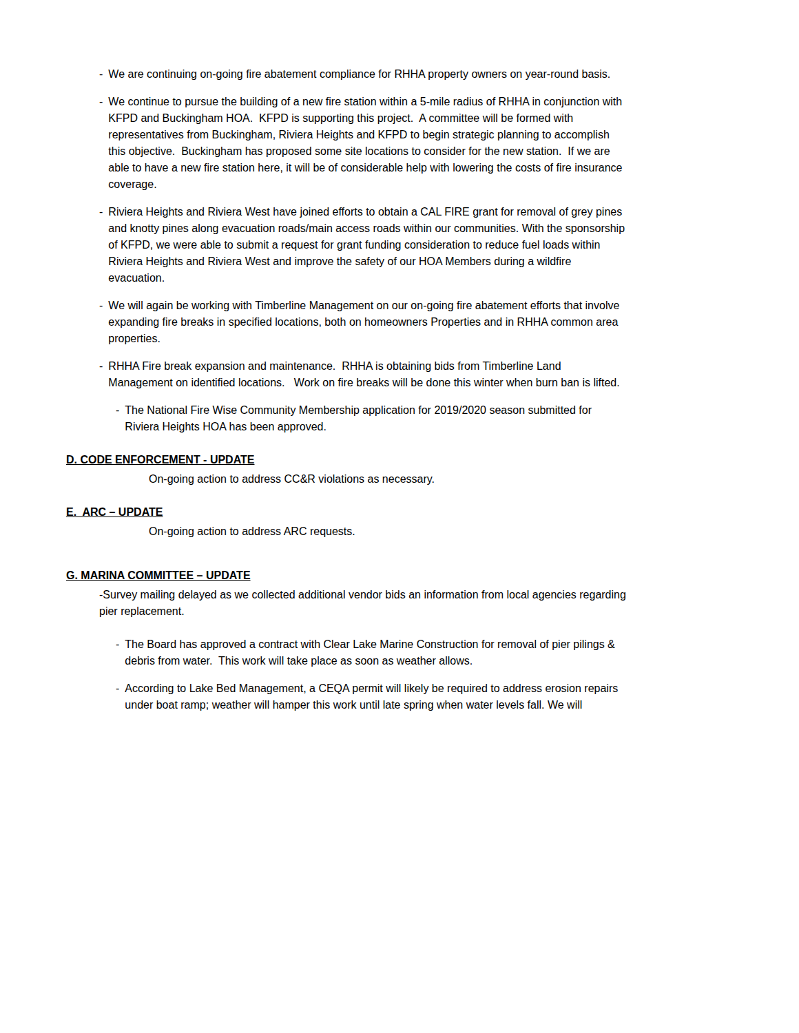- We are continuing on-going fire abatement compliance for RHHA property owners on year-round basis.
- We continue to pursue the building of a new fire station within a 5-mile radius of RHHA in conjunction with KFPD and Buckingham HOA. KFPD is supporting this project. A committee will be formed with representatives from Buckingham, Riviera Heights and KFPD to begin strategic planning to accomplish this objective. Buckingham has proposed some site locations to consider for the new station. If we are able to have a new fire station here, it will be of considerable help with lowering the costs of fire insurance coverage.
- Riviera Heights and Riviera West have joined efforts to obtain a CAL FIRE grant for removal of grey pines and knotty pines along evacuation roads/main access roads within our communities. With the sponsorship of KFPD, we were able to submit a request for grant funding consideration to reduce fuel loads within Riviera Heights and Riviera West and improve the safety of our HOA Members during a wildfire evacuation.
- We will again be working with Timberline Management on our on-going fire abatement efforts that involve expanding fire breaks in specified locations, both on homeowners Properties and in RHHA common area properties.
- RHHA Fire break expansion and maintenance. RHHA is obtaining bids from Timberline Land Management on identified locations. Work on fire breaks will be done this winter when burn ban is lifted.
- The National Fire Wise Community Membership application for 2019/2020 season submitted for Riviera Heights HOA has been approved.
D. CODE ENFORCEMENT - UPDATE
On-going action to address CC&R violations as necessary.
E. ARC – UPDATE
On-going action to address ARC requests.
G. MARINA COMMITTEE – UPDATE
-Survey mailing delayed as we collected additional vendor bids an information from local agencies regarding pier replacement.
- The Board has approved a contract with Clear Lake Marine Construction for removal of pier pilings & debris from water. This work will take place as soon as weather allows.
- According to Lake Bed Management, a CEQA permit will likely be required to address erosion repairs under boat ramp; weather will hamper this work until late spring when water levels fall. We will